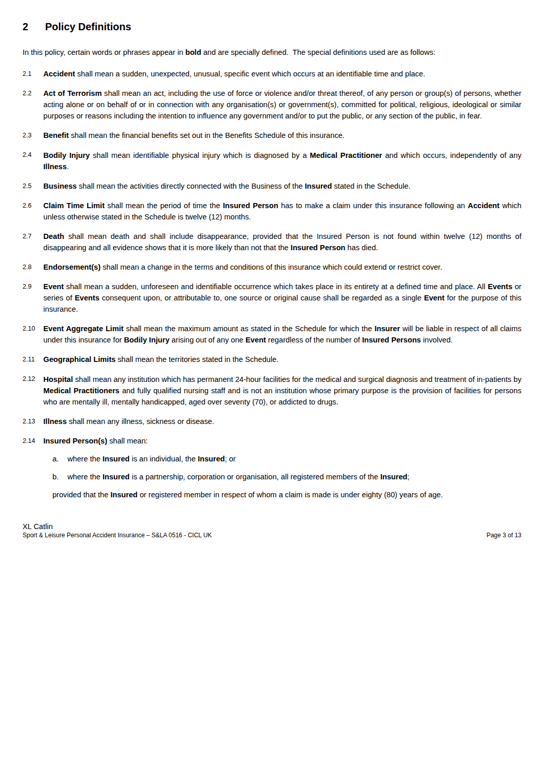2 Policy Definitions
In this policy, certain words or phrases appear in bold and are specially defined. The special definitions used are as follows:
2.1
Accident shall mean a sudden, unexpected, unusual, specific event which occurs at an identifiable time and place.
2.2
Act of Terrorism shall mean an act, including the use of force or violence and/or threat thereof, of any person or group(s) of persons, whether acting alone or on behalf of or in connection with any organisation(s) or government(s), committed for political, religious, ideological or similar purposes or reasons including the intention to influence any government and/or to put the public, or any section of the public, in fear.
2.3
Benefit shall mean the financial benefits set out in the Benefits Schedule of this insurance.
2.4
Bodily Injury shall mean identifiable physical injury which is diagnosed by a Medical Practitioner and which occurs, independently of any Illness.
2.5
Business shall mean the activities directly connected with the Business of the Insured stated in the Schedule.
2.6
Claim Time Limit shall mean the period of time the Insured Person has to make a claim under this insurance following an Accident which unless otherwise stated in the Schedule is twelve (12) months.
2.7
Death shall mean death and shall include disappearance, provided that the Insured Person is not found within twelve (12) months of disappearing and all evidence shows that it is more likely than not that the Insured Person has died.
2.8
Endorsement(s) shall mean a change in the terms and conditions of this insurance which could extend or restrict cover.
2.9
Event shall mean a sudden, unforeseen and identifiable occurrence which takes place in its entirety at a defined time and place. All Events or series of Events consequent upon, or attributable to, one source or original cause shall be regarded as a single Event for the purpose of this insurance.
2.10
Event Aggregate Limit shall mean the maximum amount as stated in the Schedule for which the Insurer will be liable in respect of all claims under this insurance for Bodily Injury arising out of any one Event regardless of the number of Insured Persons involved.
2.11
Geographical Limits shall mean the territories stated in the Schedule.
2.12
Hospital shall mean any institution which has permanent 24-hour facilities for the medical and surgical diagnosis and treatment of in-patients by Medical Practitioners and fully qualified nursing staff and is not an institution whose primary purpose is the provision of facilities for persons who are mentally ill, mentally handicapped, aged over seventy (70), or addicted to drugs.
2.13
Illness shall mean any illness, sickness or disease.
2.14
Insured Person(s) shall mean:
a.
where the Insured is an individual, the Insured; or
b.
where the Insured is a partnership, corporation or organisation, all registered members of the Insured;
provided that the Insured or registered member in respect of whom a claim is made is under eighty (80) years of age.
XL Catlin
Sport & Leisure Personal Accident Insurance – S&LA 0516 - CICL UK
Page 3 of 13